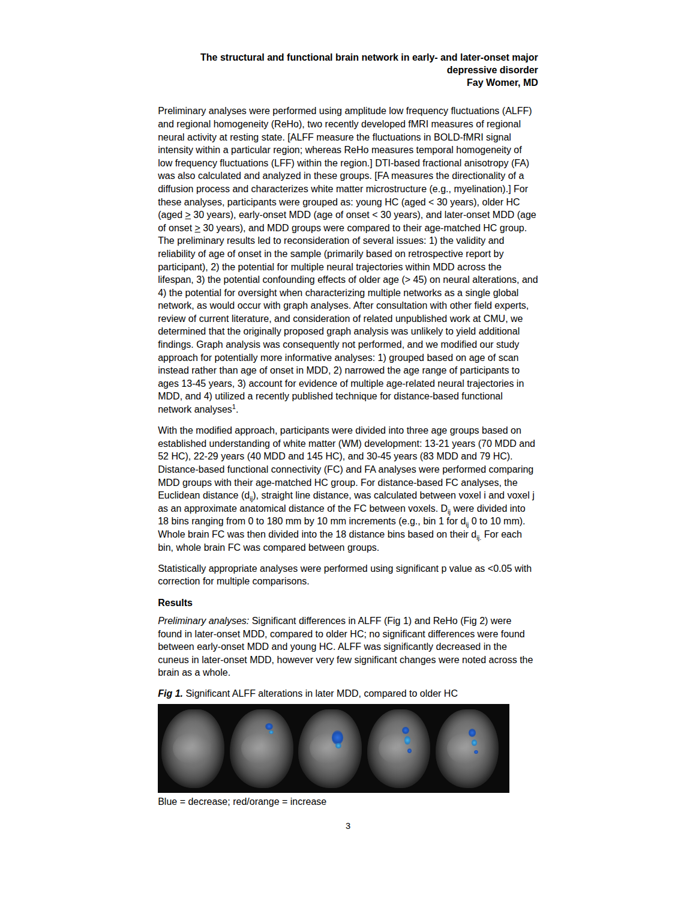The structural and functional brain network in early- and later-onset major depressive disorder Fay Womer, MD
Preliminary analyses were performed using amplitude low frequency fluctuations (ALFF) and regional homogeneity (ReHo), two recently developed fMRI measures of regional neural activity at resting state. [ALFF measure the fluctuations in BOLD-fMRI signal intensity within a particular region; whereas ReHo measures temporal homogeneity of low frequency fluctuations (LFF) within the region.] DTI-based fractional anisotropy (FA) was also calculated and analyzed in these groups. [FA measures the directionality of a diffusion process and characterizes white matter microstructure (e.g., myelination).] For these analyses, participants were grouped as: young HC (aged < 30 years), older HC (aged > 30 years), early-onset MDD (age of onset < 30 years), and later-onset MDD (age of onset > 30 years), and MDD groups were compared to their age-matched HC group. The preliminary results led to reconsideration of several issues: 1) the validity and reliability of age of onset in the sample (primarily based on retrospective report by participant), 2) the potential for multiple neural trajectories within MDD across the lifespan, 3) the potential confounding effects of older age (> 45) on neural alterations, and 4) the potential for oversight when characterizing multiple networks as a single global network, as would occur with graph analyses. After consultation with other field experts, review of current literature, and consideration of related unpublished work at CMU, we determined that the originally proposed graph analysis was unlikely to yield additional findings. Graph analysis was consequently not performed, and we modified our study approach for potentially more informative analyses: 1) grouped based on age of scan instead rather than age of onset in MDD, 2) narrowed the age range of participants to ages 13-45 years, 3) account for evidence of multiple age-related neural trajectories in MDD, and 4) utilized a recently published technique for distance-based functional network analyses1.
With the modified approach, participants were divided into three age groups based on established understanding of white matter (WM) development: 13-21 years (70 MDD and 52 HC), 22-29 years (40 MDD and 145 HC), and 30-45 years (83 MDD and 79 HC). Distance-based functional connectivity (FC) and FA analyses were performed comparing MDD groups with their age-matched HC group. For distance-based FC analyses, the Euclidean distance (dij), straight line distance, was calculated between voxel i and voxel j as an approximate anatomical distance of the FC between voxels. Dij were divided into 18 bins ranging from 0 to 180 mm by 10 mm increments (e.g., bin 1 for dij 0 to 10 mm). Whole brain FC was then divided into the 18 distance bins based on their dij. For each bin, whole brain FC was compared between groups.
Statistically appropriate analyses were performed using significant p value as <0.05 with correction for multiple comparisons.
Results
Preliminary analyses: Significant differences in ALFF (Fig 1) and ReHo (Fig 2) were found in later-onset MDD, compared to older HC; no significant differences were found between early-onset MDD and young HC. ALFF was significantly decreased in the cuneus in later-onset MDD, however very few significant changes were noted across the brain as a whole.
Fig 1. Significant ALFF alterations in later MDD, compared to older HC
Blue = decrease; red/orange = increase
3